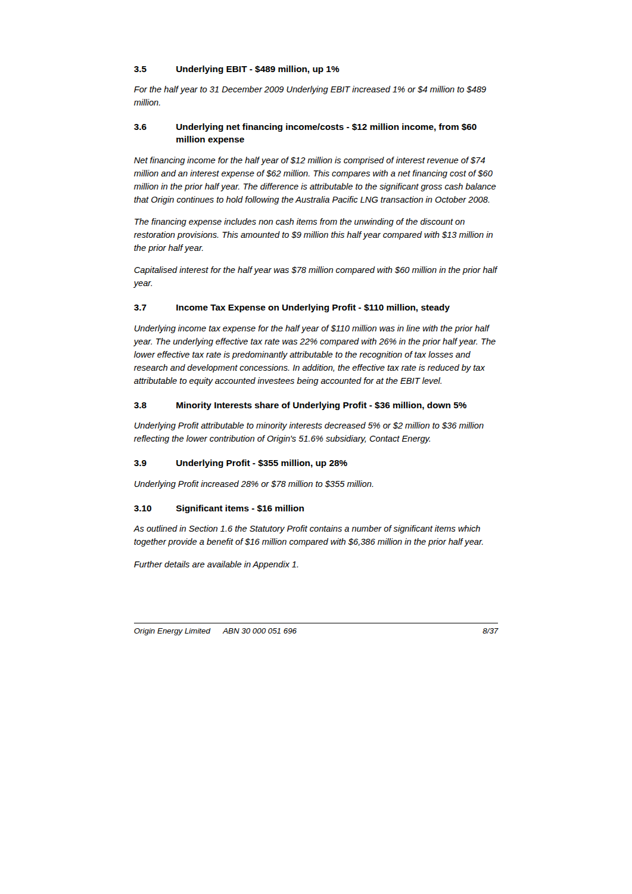3.5 Underlying EBIT - $489 million, up 1%
For the half year to 31 December 2009 Underlying EBIT increased 1% or $4 million to $489 million.
3.6 Underlying net financing income/costs - $12 million income, from $60 million expense
Net financing income for the half year of $12 million is comprised of interest revenue of $74 million and an interest expense of $62 million. This compares with a net financing cost of $60 million in the prior half year. The difference is attributable to the significant gross cash balance that Origin continues to hold following the Australia Pacific LNG transaction in October 2008.
The financing expense includes non cash items from the unwinding of the discount on restoration provisions. This amounted to $9 million this half year compared with $13 million in the prior half year.
Capitalised interest for the half year was $78 million compared with $60 million in the prior half year.
3.7 Income Tax Expense on Underlying Profit - $110 million, steady
Underlying income tax expense for the half year of $110 million was in line with the prior half year. The underlying effective tax rate was 22% compared with 26% in the prior half year. The lower effective tax rate is predominantly attributable to the recognition of tax losses and research and development concessions. In addition, the effective tax rate is reduced by tax attributable to equity accounted investees being accounted for at the EBIT level.
3.8 Minority Interests share of Underlying Profit - $36 million, down 5%
Underlying Profit attributable to minority interests decreased 5% or $2 million to $36 million reflecting the lower contribution of Origin's 51.6% subsidiary, Contact Energy.
3.9 Underlying Profit - $355 million, up 28%
Underlying Profit increased 28% or $78 million to $355 million.
3.10 Significant items - $16 million
As outlined in Section 1.6 the Statutory Profit contains a number of significant items which together provide a benefit of $16 million compared with $6,386 million in the prior half year.
Further details are available in Appendix 1.
Origin Energy Limited ABN 30 000 051 696
8/37